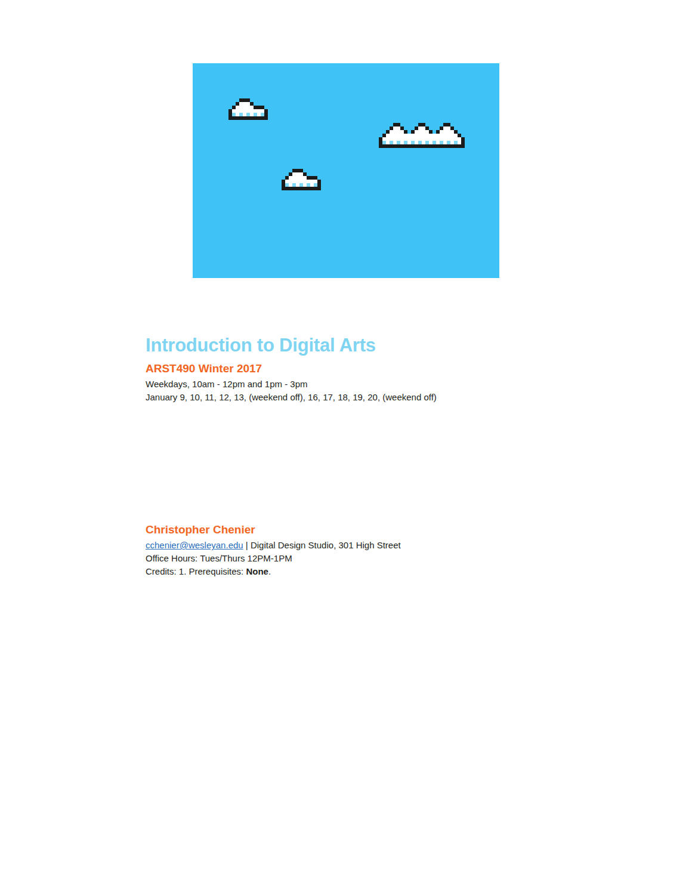Introduction to Digital Arts
ARST490 Winter 2017
Weekdays, 10am - 12pm and 1pm - 3pm
January 9, 10, 11, 12, 13, (weekend off), 16, 17, 18, 19, 20, (weekend off)
Christopher Chenier
cchenier@wesleyan.edu | Digital Design Studio, 301 High Street
Office Hours: Tues/Thurs 12PM-1PM
Credits: 1. Prerequisites: None.